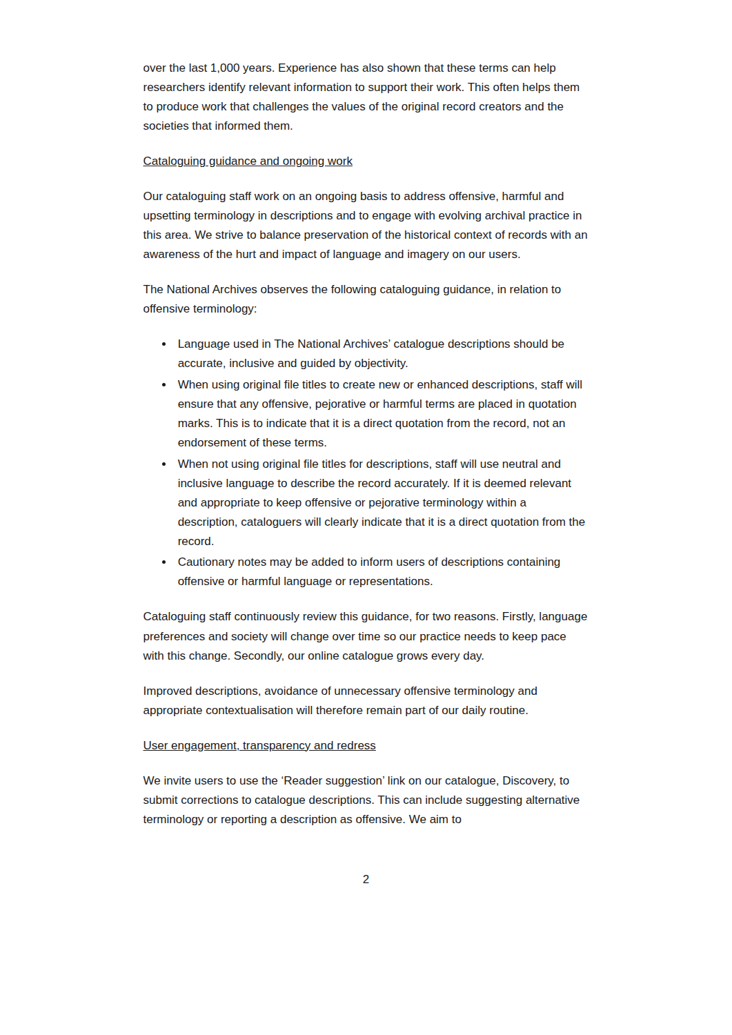over the last 1,000 years. Experience has also shown that these terms can help researchers identify relevant information to support their work. This often helps them to produce work that challenges the values of the original record creators and the societies that informed them.
Cataloguing guidance and ongoing work
Our cataloguing staff work on an ongoing basis to address offensive, harmful and upsetting terminology in descriptions and to engage with evolving archival practice in this area. We strive to balance preservation of the historical context of records with an awareness of the hurt and impact of language and imagery on our users.
The National Archives observes the following cataloguing guidance, in relation to offensive terminology:
Language used in The National Archives’ catalogue descriptions should be accurate, inclusive and guided by objectivity.
When using original file titles to create new or enhanced descriptions, staff will ensure that any offensive, pejorative or harmful terms are placed in quotation marks. This is to indicate that it is a direct quotation from the record, not an endorsement of these terms.
When not using original file titles for descriptions, staff will use neutral and inclusive language to describe the record accurately. If it is deemed relevant and appropriate to keep offensive or pejorative terminology within a description, cataloguers will clearly indicate that it is a direct quotation from the record.
Cautionary notes may be added to inform users of descriptions containing offensive or harmful language or representations.
Cataloguing staff continuously review this guidance, for two reasons. Firstly, language preferences and society will change over time so our practice needs to keep pace with this change. Secondly, our online catalogue grows every day.
Improved descriptions, avoidance of unnecessary offensive terminology and appropriate contextualisation will therefore remain part of our daily routine.
User engagement, transparency and redress
We invite users to use the ‘Reader suggestion’ link on our catalogue, Discovery, to submit corrections to catalogue descriptions. This can include suggesting alternative terminology or reporting a description as offensive. We aim to
2